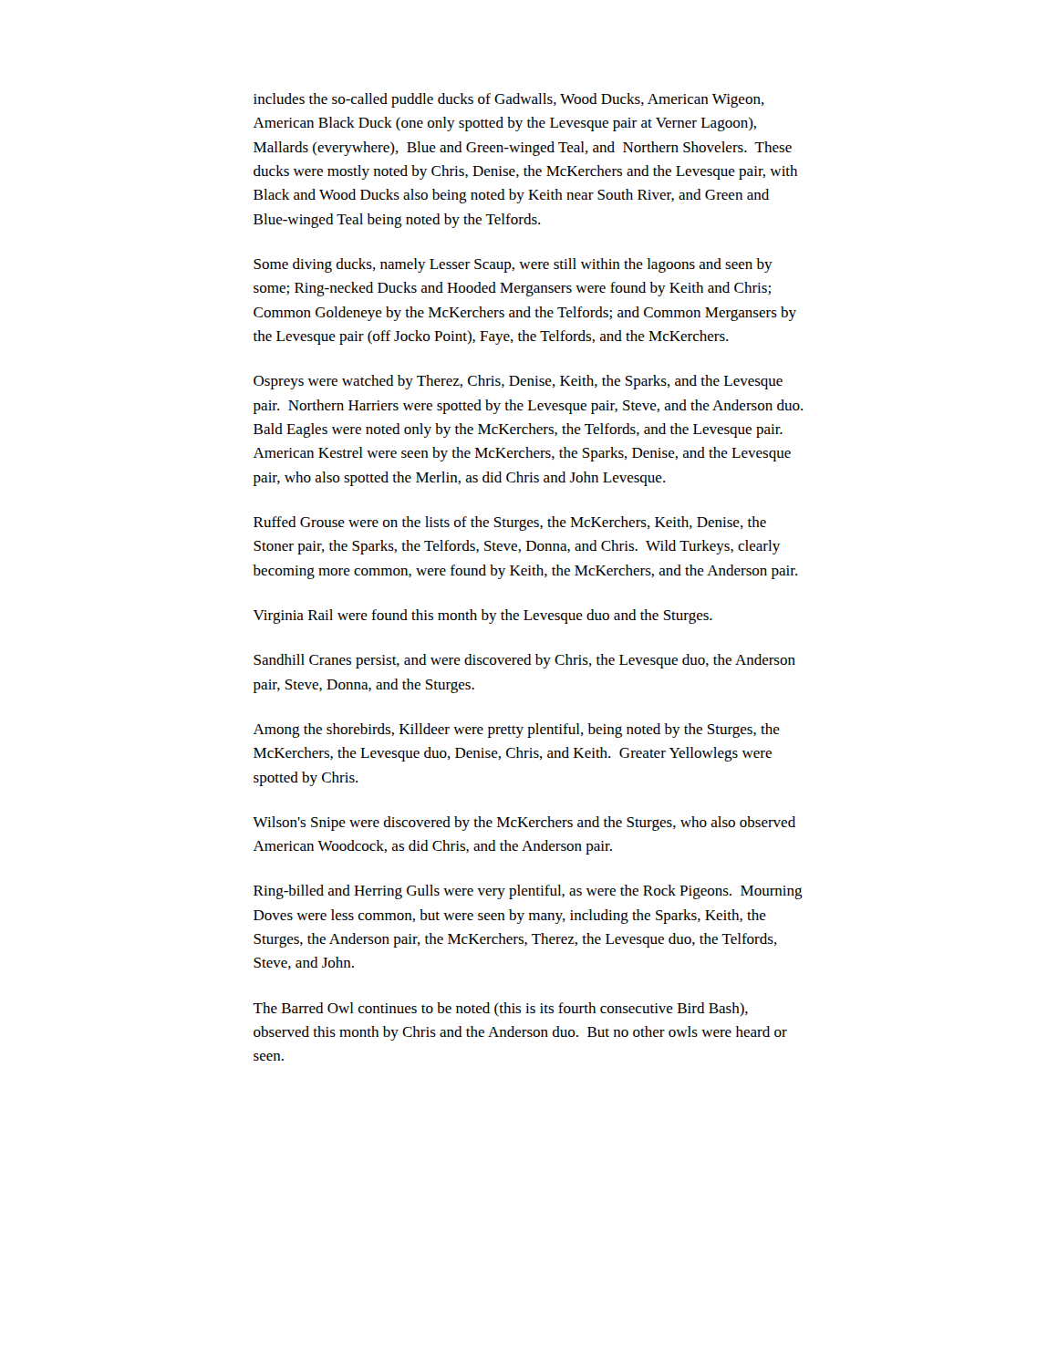includes the so-called puddle ducks of Gadwalls, Wood Ducks, American Wigeon, American Black Duck (one only spotted by the Levesque pair at Verner Lagoon), Mallards (everywhere), Blue and Green-winged Teal, and Northern Shovelers. These ducks were mostly noted by Chris, Denise, the McKerchers and the Levesque pair, with Black and Wood Ducks also being noted by Keith near South River, and Green and Blue-winged Teal being noted by the Telfords.
Some diving ducks, namely Lesser Scaup, were still within the lagoons and seen by some; Ring-necked Ducks and Hooded Mergansers were found by Keith and Chris; Common Goldeneye by the McKerchers and the Telfords; and Common Mergansers by the Levesque pair (off Jocko Point), Faye, the Telfords, and the McKerchers.
Ospreys were watched by Therez, Chris, Denise, Keith, the Sparks, and the Levesque pair. Northern Harriers were spotted by the Levesque pair, Steve, and the Anderson duo. Bald Eagles were noted only by the McKerchers, the Telfords, and the Levesque pair. American Kestrel were seen by the McKerchers, the Sparks, Denise, and the Levesque pair, who also spotted the Merlin, as did Chris and John Levesque.
Ruffed Grouse were on the lists of the Sturges, the McKerchers, Keith, Denise, the Stoner pair, the Sparks, the Telfords, Steve, Donna, and Chris. Wild Turkeys, clearly becoming more common, were found by Keith, the McKerchers, and the Anderson pair.
Virginia Rail were found this month by the Levesque duo and the Sturges.
Sandhill Cranes persist, and were discovered by Chris, the Levesque duo, the Anderson pair, Steve, Donna, and the Sturges.
Among the shorebirds, Killdeer were pretty plentiful, being noted by the Sturges, the McKerchers, the Levesque duo, Denise, Chris, and Keith. Greater Yellowlegs were spotted by Chris.
Wilson's Snipe were discovered by the McKerchers and the Sturges, who also observed American Woodcock, as did Chris, and the Anderson pair.
Ring-billed and Herring Gulls were very plentiful, as were the Rock Pigeons. Mourning Doves were less common, but were seen by many, including the Sparks, Keith, the Sturges, the Anderson pair, the McKerchers, Therez, the Levesque duo, the Telfords, Steve, and John.
The Barred Owl continues to be noted (this is its fourth consecutive Bird Bash), observed this month by Chris and the Anderson duo. But no other owls were heard or seen.